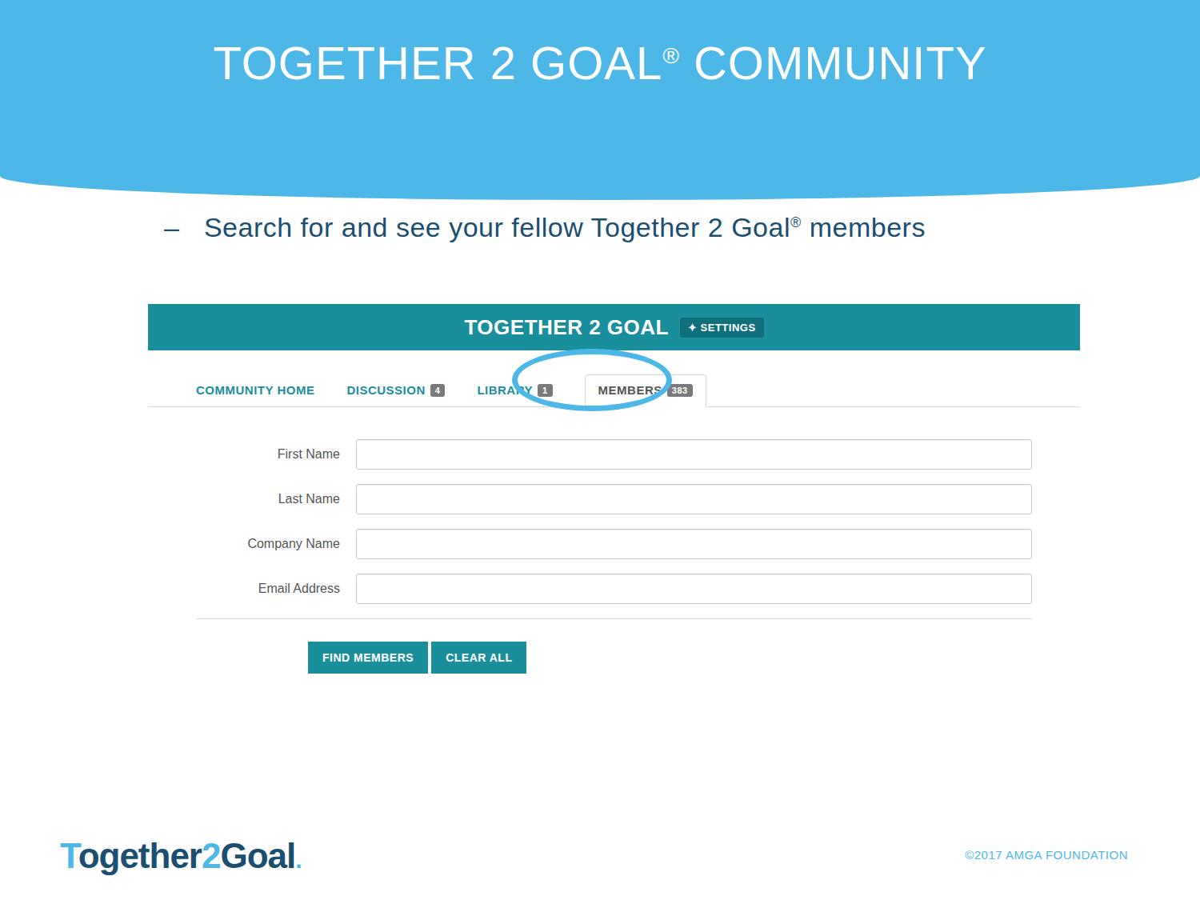TOGETHER 2 GOAL® COMMUNITY
– Search for and see your fellow Together 2 Goal® members
TOGETHER 2 GOAL ✦ SETTINGS
COMMUNITY HOME
DISCUSSION 4
LIBRARY 1
MEMBERS 383
First Name
Last Name
Company Name
Email Address
FIND MEMBERS CLEAR ALL
Together2 Goal.
©2017 AMGA FOUNDATION